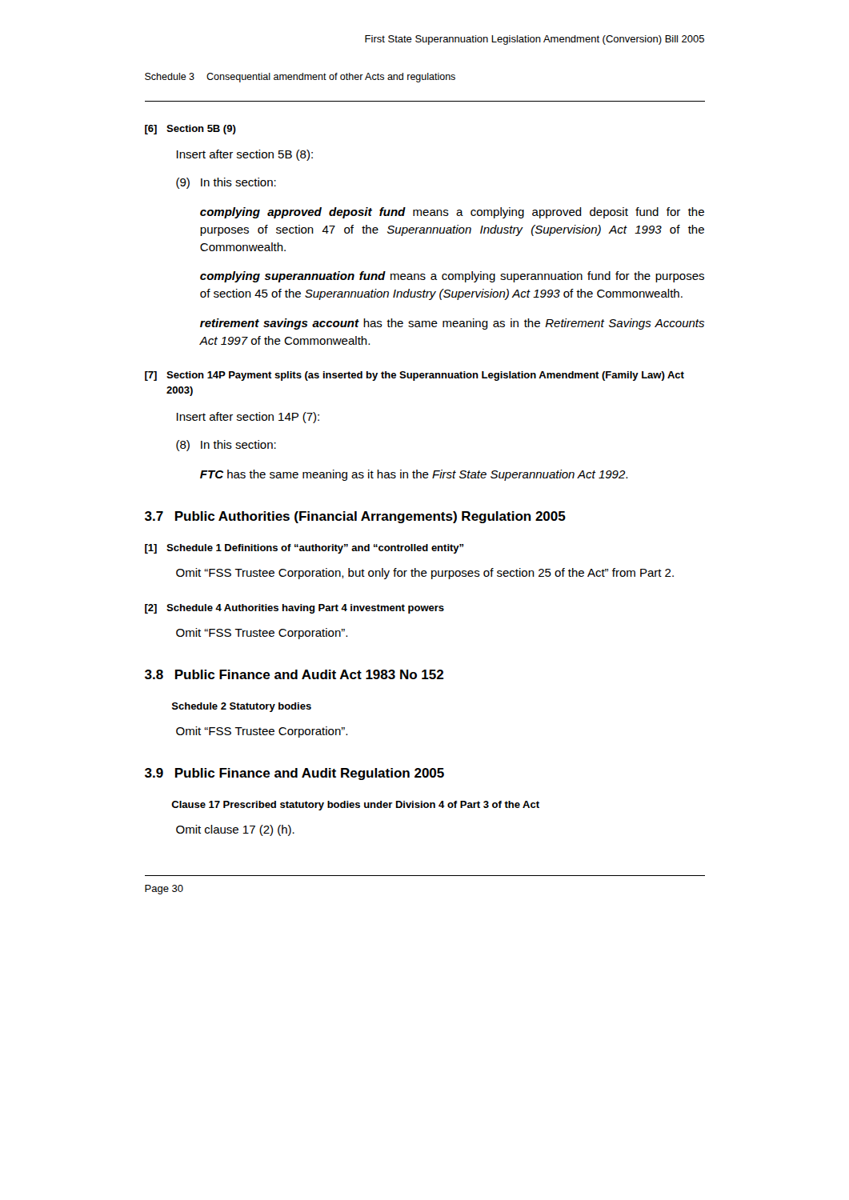First State Superannuation Legislation Amendment (Conversion) Bill 2005
Schedule 3 Consequential amendment of other Acts and regulations
[6] Section 5B (9)
Insert after section 5B (8):
(9)
In this section:
complying approved deposit fund means a complying approved deposit fund for the purposes of section 47 of the Superannuation Industry (Supervision) Act 1993 of the Commonwealth.
complying superannuation fund means a complying superannuation fund for the purposes of section 45 of the Superannuation Industry (Supervision) Act 1993 of the Commonwealth.
retirement savings account has the same meaning as in the Retirement Savings Accounts Act 1997 of the Commonwealth.
[7] Section 14P Payment splits (as inserted by the Superannuation Legislation Amendment (Family Law) Act 2003)
Insert after section 14P (7):
(8)
In this section:
FTC has the same meaning as it has in the First State Superannuation Act 1992.
3.7 Public Authorities (Financial Arrangements) Regulation 2005
[1] Schedule 1 Definitions of “authority” and “controlled entity”
Omit “FSS Trustee Corporation, but only for the purposes of section 25 of the Act” from Part 2.
[2] Schedule 4 Authorities having Part 4 investment powers
Omit “FSS Trustee Corporation”.
3.8 Public Finance and Audit Act 1983 No 152
Schedule 2 Statutory bodies
Omit “FSS Trustee Corporation”.
3.9 Public Finance and Audit Regulation 2005
Clause 17 Prescribed statutory bodies under Division 4 of Part 3 of the Act
Omit clause 17 (2) (h).
Page 30